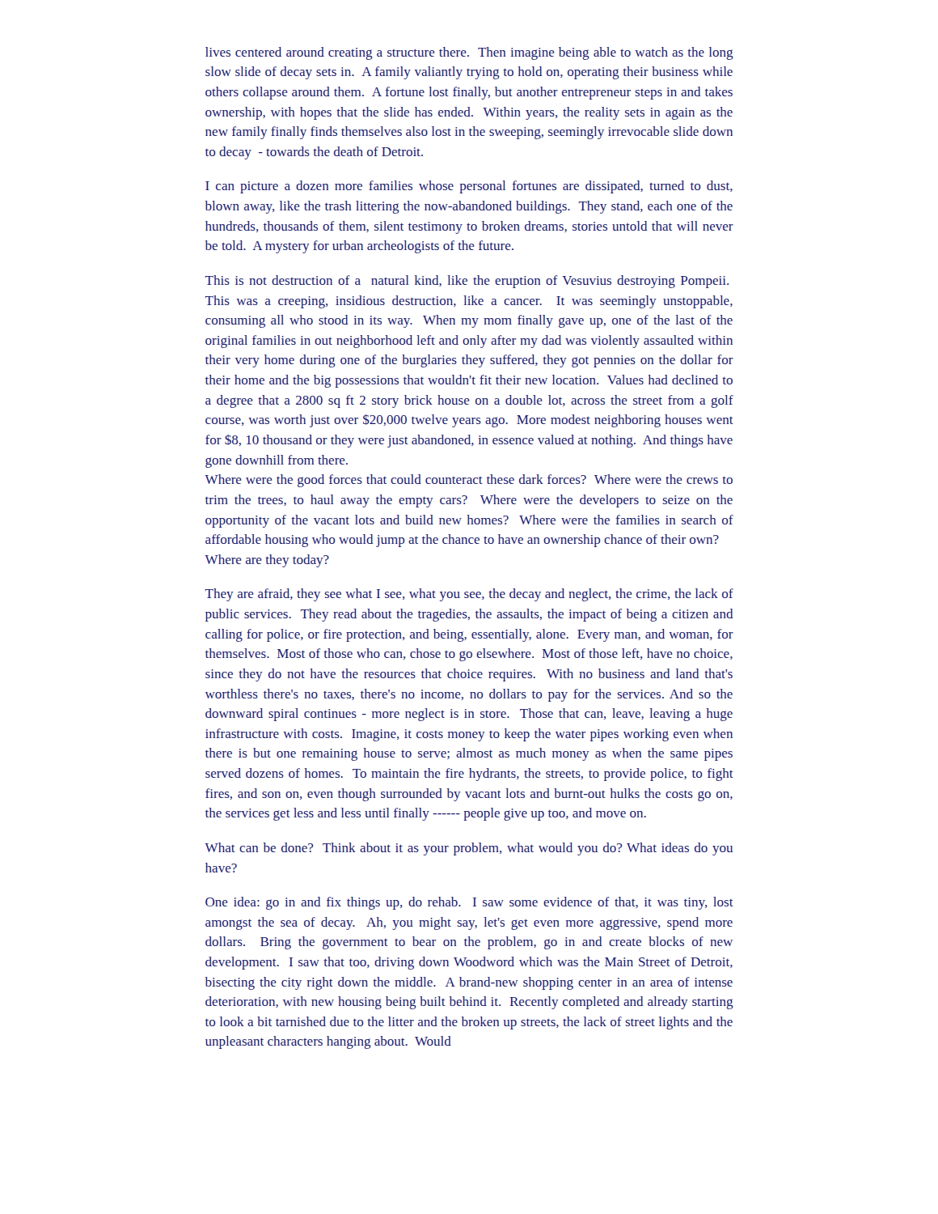lives centered around creating a structure there. Then imagine being able to watch as the long slow slide of decay sets in. A family valiantly trying to hold on, operating their business while others collapse around them. A fortune lost finally, but another entrepreneur steps in and takes ownership, with hopes that the slide has ended. Within years, the reality sets in again as the new family finally finds themselves also lost in the sweeping, seemingly irrevocable slide down to decay - towards the death of Detroit.
I can picture a dozen more families whose personal fortunes are dissipated, turned to dust, blown away, like the trash littering the now-abandoned buildings. They stand, each one of the hundreds, thousands of them, silent testimony to broken dreams, stories untold that will never be told. A mystery for urban archeologists of the future.
This is not destruction of a natural kind, like the eruption of Vesuvius destroying Pompeii. This was a creeping, insidious destruction, like a cancer. It was seemingly unstoppable, consuming all who stood in its way. When my mom finally gave up, one of the last of the original families in out neighborhood left and only after my dad was violently assaulted within their very home during one of the burglaries they suffered, they got pennies on the dollar for their home and the big possessions that wouldn't fit their new location. Values had declined to a degree that a 2800 sq ft 2 story brick house on a double lot, across the street from a golf course, was worth just over $20,000 twelve years ago. More modest neighboring houses went for $8, 10 thousand or they were just abandoned, in essence valued at nothing. And things have gone downhill from there.
Where were the good forces that could counteract these dark forces? Where were the crews to trim the trees, to haul away the empty cars? Where were the developers to seize on the opportunity of the vacant lots and build new homes? Where were the families in search of affordable housing who would jump at the chance to have an ownership chance of their own?
Where are they today?
They are afraid, they see what I see, what you see, the decay and neglect, the crime, the lack of public services. They read about the tragedies, the assaults, the impact of being a citizen and calling for police, or fire protection, and being, essentially, alone. Every man, and woman, for themselves. Most of those who can, chose to go elsewhere. Most of those left, have no choice, since they do not have the resources that choice requires. With no business and land that's worthless there's no taxes, there's no income, no dollars to pay for the services. And so the downward spiral continues - more neglect is in store. Those that can, leave, leaving a huge infrastructure with costs. Imagine, it costs money to keep the water pipes working even when there is but one remaining house to serve; almost as much money as when the same pipes served dozens of homes. To maintain the fire hydrants, the streets, to provide police, to fight fires, and son on, even though surrounded by vacant lots and burnt-out hulks the costs go on, the services get less and less until finally ------ people give up too, and move on.
What can be done? Think about it as your problem, what would you do? What ideas do you have?
One idea: go in and fix things up, do rehab. I saw some evidence of that, it was tiny, lost amongst the sea of decay. Ah, you might say, let's get even more aggressive, spend more dollars. Bring the government to bear on the problem, go in and create blocks of new development. I saw that too, driving down Woodword which was the Main Street of Detroit, bisecting the city right down the middle. A brand-new shopping center in an area of intense deterioration, with new housing being built behind it. Recently completed and already starting to look a bit tarnished due to the litter and the broken up streets, the lack of street lights and the unpleasant characters hanging about. Would